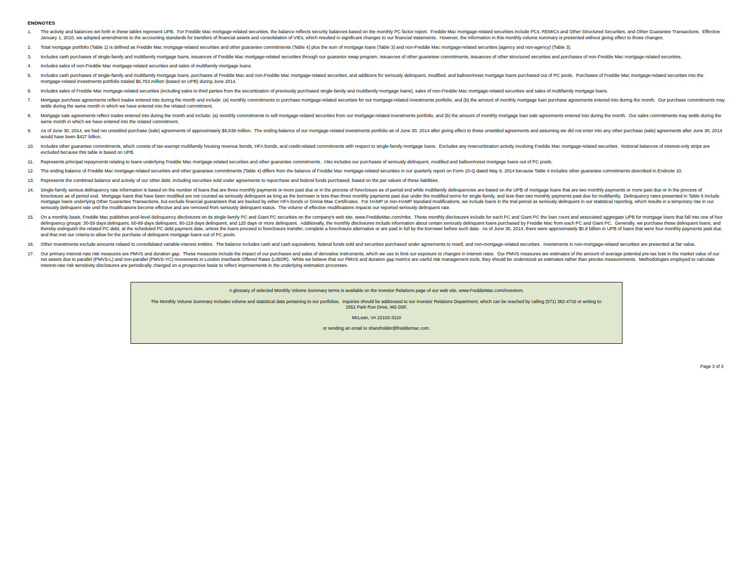ENDNOTES
1. The activity and balances set forth in these tables represent UPB. For Freddie Mac mortgage-related securities, the balance reflects security balances based on the monthly PC factor report. Freddie Mac mortgage-related securities include PCs, REMICs and Other Structured Securities, and Other Guarantee Transactions. Effective January 1, 2010, we adopted amendments to the accounting standards for transfers of financial assets and consolidation of VIEs, which resulted in significant changes to our financial statements. However, the information in this monthly volume summary is presented without giving effect to those changes.
2. Total mortgage portfolio (Table 1) is defined as Freddie Mac mortgage-related securities and other guarantee commitments (Table 4) plus the sum of mortgage loans (Table 3) and non-Freddie Mac mortgage-related securities (agency and non-agency) (Table 3).
3. Includes cash purchases of single-family and multifamily mortgage loans, issuances of Freddie Mac mortgage-related securities through our guarantor swap program, issuances of other guarantee commitments, issuances of other structured securities and purchases of non-Freddie Mac mortgage-related securities.
4. Includes sales of non-Freddie Mac mortgage-related securities and sales of multifamily mortgage loans.
5. Includes cash purchases of single-family and multifamily mortgage loans, purchases of Freddie Mac and non-Freddie Mac mortgage-related securities, and additions for seriously delinquent, modified, and balloon/reset mortgage loans purchased out of PC pools. Purchases of Freddie Mac mortgage-related securities into the mortgage-related investments portfolio totaled $6,763 million (based on UPB) during June 2014.
6. Includes sales of Freddie Mac mortgage-related securities (including sales to third parties from the securitization of previously purchased single-family and multifamily mortgage loans), sales of non-Freddie Mac mortgage-related securities and sales of multifamily mortgage loans.
7. Mortgage purchase agreements reflect trades entered into during the month and include: (a) monthly commitments to purchase mortgage-related securities for our mortgage-related investments portfolio, and (b) the amount of monthly mortgage loan purchase agreements entered into during the month. Our purchase commitments may settle during the same month in which we have entered into the related commitment.
8. Mortgage sale agreements reflect trades entered into during the month and include: (a) monthly commitments to sell mortgage-related securities from our mortgage-related investments portfolio, and (b) the amount of monthly mortgage loan sale agreements entered into during the month. Our sales commitments may settle during the same month in which we have entered into the related commitment.
9. As of June 30, 2014, we had net unsettled purchase (sale) agreements of approximately $6,638 million. The ending balance of our mortgage-related investments portfolio as of June 30, 2014 after giving effect to these unsettled agreements and assuming we did not enter into any other purchase (sale) agreements after June 30, 2014 would have been $427 billion.
10. Includes other guarantee commitments, which consist of tax-exempt multifamily housing revenue bonds, HFA bonds, and credit-related commitments with respect to single-family mortgage loans. Excludes any resecuritization activity involving Freddie Mac mortgage-related securities. Notional balances of interest-only strips are excluded because this table is based on UPB.
11. Represents principal repayments relating to loans underlying Freddie Mac mortgage-related securities and other guarantee commitments. Also includes our purchases of seriously delinquent, modified and balloon/reset mortgage loans out of PC pools.
12. The ending balance of Freddie Mac mortgage-related securities and other guarantee commitments (Table 4) differs from the balance of Freddie Mac mortgage-related securities in our quarterly report on Form 10-Q dated May 8, 2014 because Table 4 includes other guarantee commitments described in Endnote 10.
13. Represents the combined balance and activity of our other debt, including securities sold under agreements to repurchase and federal funds purchased, based on the par values of these liabilities.
14. Single-family serious delinquency rate information is based on the number of loans that are three monthly payments or more past due or in the process of foreclosure as of period end while multifamily delinquencies are based on the UPB of mortgage loans that are two monthly payments or more past due or in the process of foreclosure as of period end. Mortgage loans that have been modified are not counted as seriously delinquent as long as the borrower is less than three monthly payments past due under the modified terms for single-family, and less than two monthly payments past due for multifamily. Delinquency rates presented in Table 6 include mortgage loans underlying Other Guarantee Transactions, but exclude financial guarantees that are backed by either HFA bonds or Ginnie Mae Certificates. For HAMP or non-HAMP standard modifications, we include loans in the trial period as seriously delinquent in our statistical reporting, which results in a temporary rise in our seriously delinquent rate until the modifications become effective and are removed from seriously delinquent status. The volume of effective modifications impacts our reported seriously delinquent rate.
15. On a monthly basis, Freddie Mac publishes pool-level delinquency disclosures on its single-family PC and Giant PC securities on the company's web site, www.FreddieMac.com/mbs. These monthly disclosures include for each PC and Giant PC the loan count and associated aggregate UPB for mortgage loans that fall into one of four delinquency groups: 30-59 days delinquent, 60-89 days delinquent, 90-119 days delinquent, and 120 days or more delinquent. Additionally, the monthly disclosures include information about certain seriously delinquent loans purchased by Freddie Mac from each PC and Giant PC. Generally, we purchase these delinquent loans, and thereby extinguish the related PC debt, at the scheduled PC debt payment date, unless the loans proceed to foreclosure transfer, complete a foreclosure alternative or are paid in full by the borrower before such date. As of June 30, 2014, there were approximately $0.8 billion in UPB of loans that were four monthly payments past due, and that met our criteria to allow for the purchase of delinquent mortgage loans out of PC pools.
16. Other Investments exclude amounts related to consolidated variable-interest entities. The balance includes cash and cash equivalents, federal funds sold and securities purchased under agreements to resell, and non-mortgage-related securities. Investments in non-mortgage-related securities are presented at fair value.
17. Our primary interest-rate risk measures are PMVS and duration gap. These measures include the impact of our purchases and sales of derivative instruments, which we use to limit our exposure to changes in interest rates. Our PMVS measures are estimates of the amount of average potential pre-tax loss in the market value of our net assets due to parallel (PMVS-L) and non-parallel (PMVS-YC) movements in London Interbank Offered Rates (LIBOR). While we believe that our PMVS and duration gap metrics are useful risk management tools, they should be understood as estimates rather than precise measurements. Methodologies employed to calculate interest-rate risk sensitivity disclosures are periodically changed on a prospective basis to reflect improvements in the underlying estimation processes.
A glossary of selected Monthly Volume Summary terms is available on the Investor Relations page of our web site, www.FreddieMac.com/investors.
The Monthly Volume Summary includes volume and statistical data pertaining to our portfolios. Inquiries should be addressed to our Investor Relations Department, which can be reached by calling (571) 382-4732 or writing to:
1551 Park Run Drive, MS D5F,
McLean, VA 22102-3110
or sending an email to shareholder@freddiemac.com.
Page 3 of 3